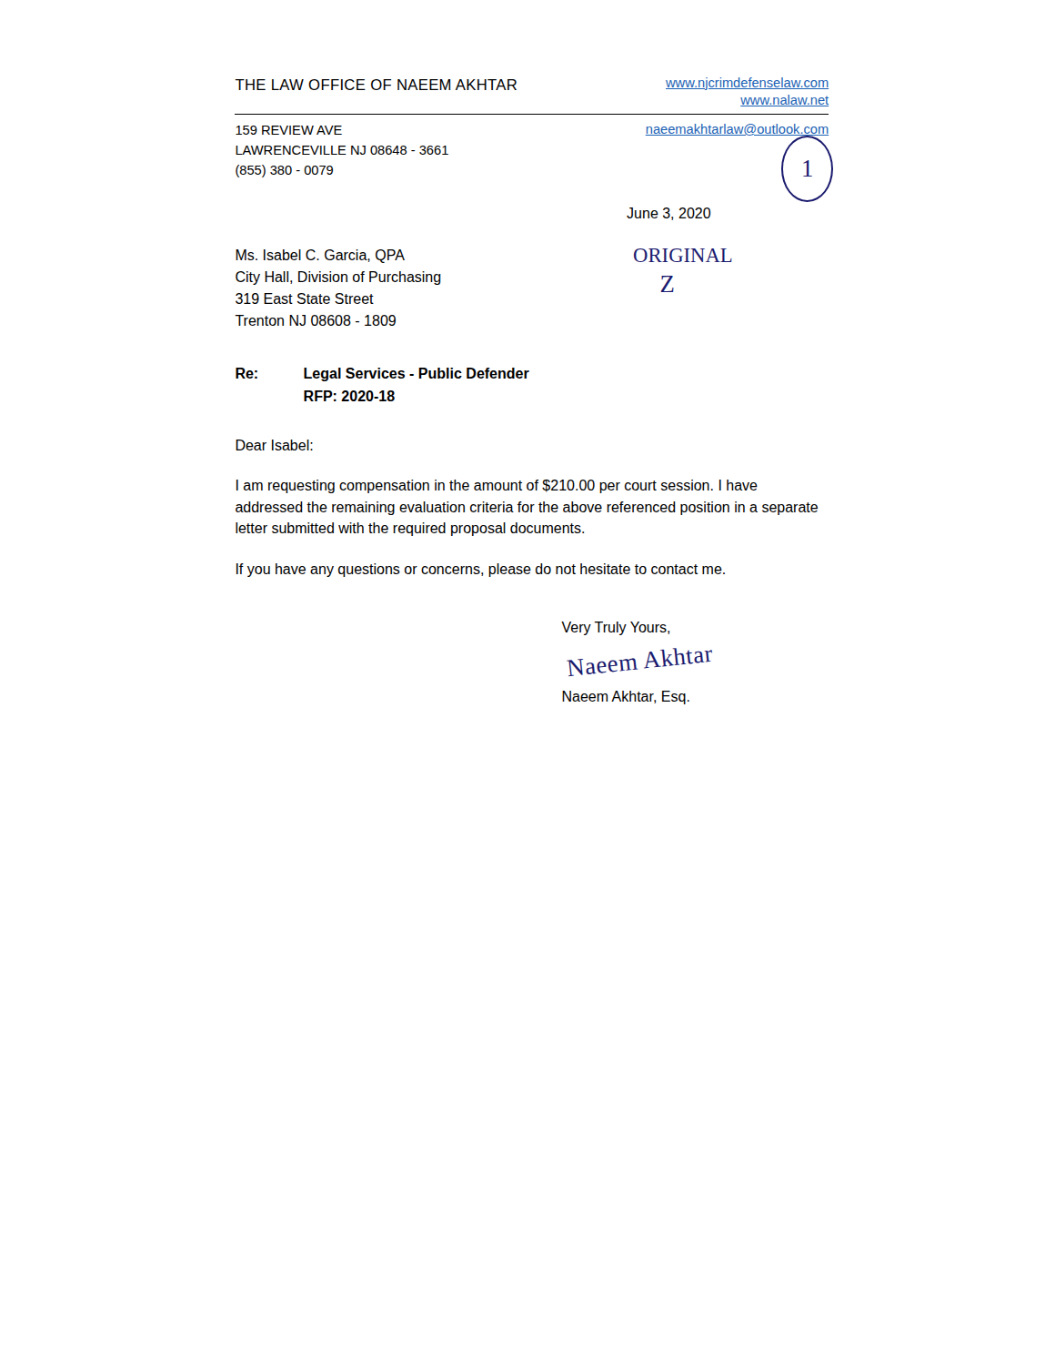THE LAW OFFICE OF NAEEM AKHTAR
www.njcrimdefenselaw.com
www.nalaw.net
159 REVIEW AVE
LAWRENCEVILLE NJ 08648 - 3661
(855) 380 - 0079
naeemakhtarlaw@outlook.com
1
June 3, 2020
Ms. Isabel C. Garcia, QPA
City Hall, Division of Purchasing
319 East State Street
Trenton NJ 08608 - 1809
ORIGINAL Z
Re:
Legal Services - Public Defender
RFP: 2020-18
Dear Isabel:
I am requesting compensation in the amount of $210.00 per court session. I have addressed the remaining evaluation criteria for the above referenced position in a separate letter submitted with the required proposal documents.
If you have any questions or concerns, please do not hesitate to contact me.
Very Truly Yours,
Naeem Akhtar
Naeem Akhtar, Esq.